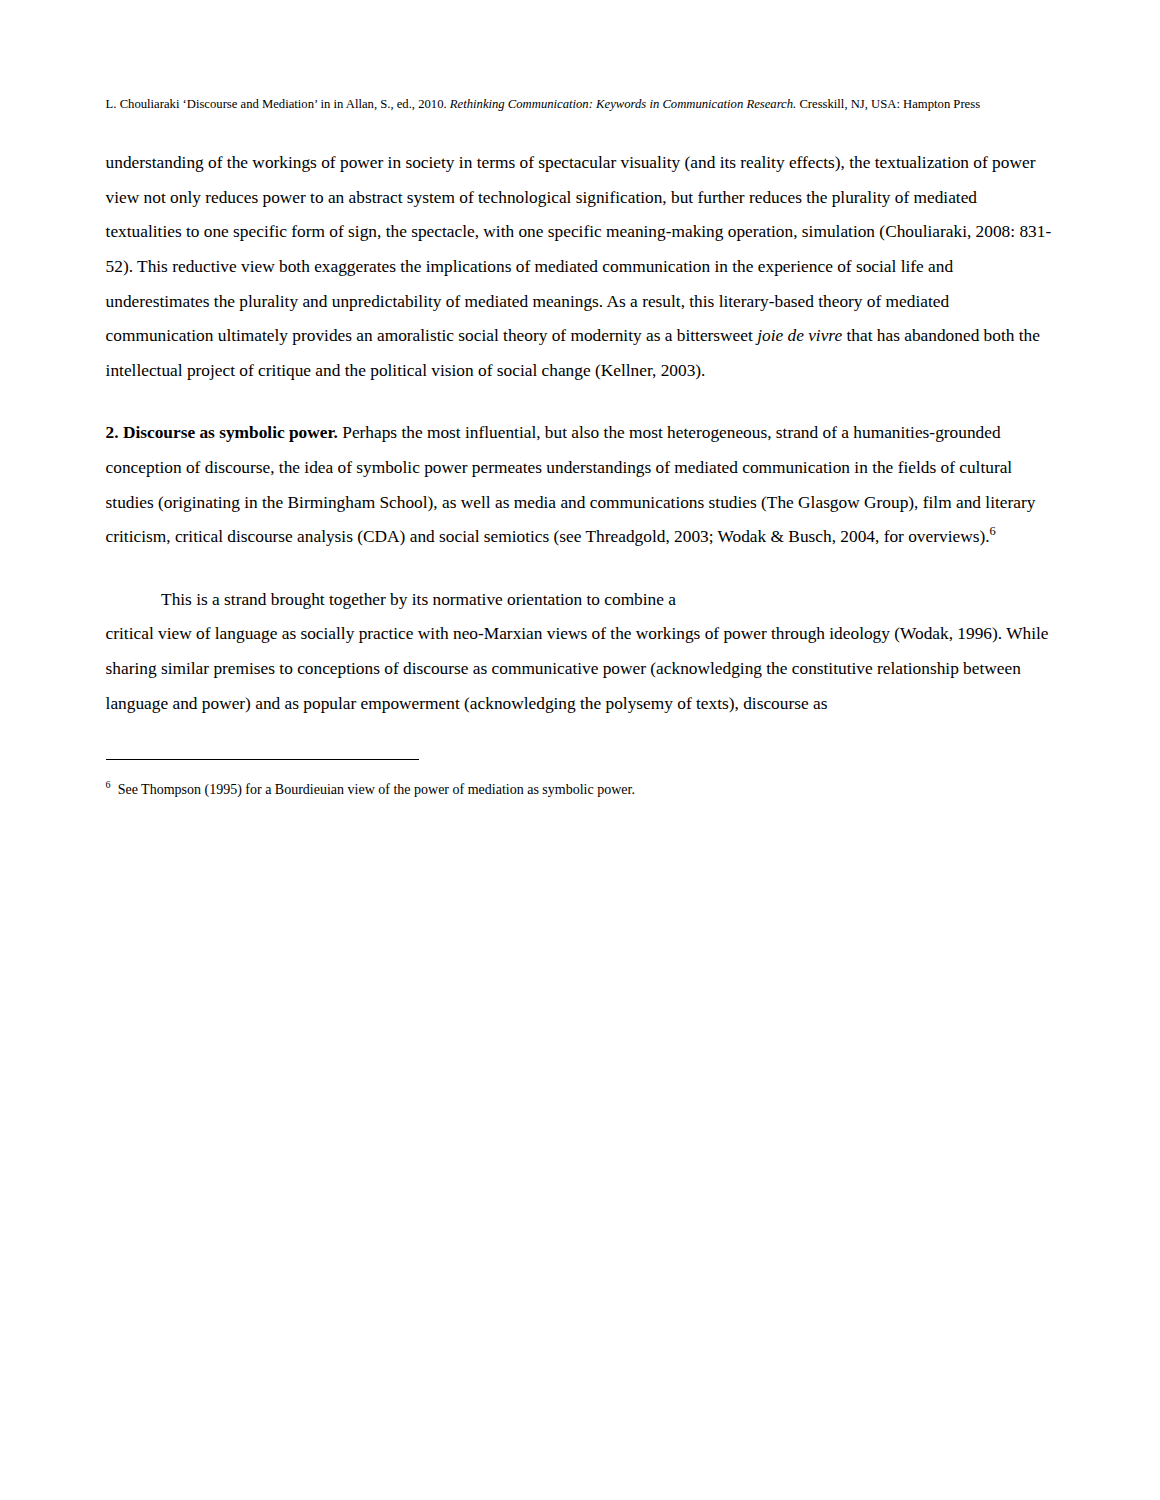L. Chouliaraki ‘Discourse and Mediation’ in in Allan, S., ed., 2010. Rethinking Communication: Keywords in Communication Research. Cresskill, NJ, USA: Hampton Press
understanding of the workings of power in society in terms of spectacular visuality (and its reality effects), the textualization of power view not only reduces power to an abstract system of technological signification, but further reduces the plurality of mediated textualities to one specific form of sign, the spectacle, with one specific meaning-making operation, simulation (Chouliaraki, 2008: 831-52). This reductive view both exaggerates the implications of mediated communication in the experience of social life and underestimates the plurality and unpredictability of mediated meanings. As a result, this literary-based theory of mediated communication ultimately provides an amoralistic social theory of modernity as a bittersweet joie de vivre that has abandoned both the intellectual project of critique and the political vision of social change (Kellner, 2003).
2. Discourse as symbolic power. Perhaps the most influential, but also the most heterogeneous, strand of a humanities-grounded conception of discourse, the idea of symbolic power permeates understandings of mediated communication in the fields of cultural studies (originating in the Birmingham School), as well as media and communications studies (The Glasgow Group), film and literary criticism, critical discourse analysis (CDA) and social semiotics (see Threadgold, 2003; Wodak & Busch, 2004, for overviews).6
This is a strand brought together by its normative orientation to combine a
critical view of language as socially practice with neo-Marxian views of the workings of power through ideology (Wodak, 1996). While sharing similar premises to conceptions of discourse as communicative power (acknowledging the constitutive relationship between language and power) and as popular empowerment (acknowledging the polysemy of texts), discourse as
6 See Thompson (1995) for a Bourdieuian view of the power of mediation as symbolic power.